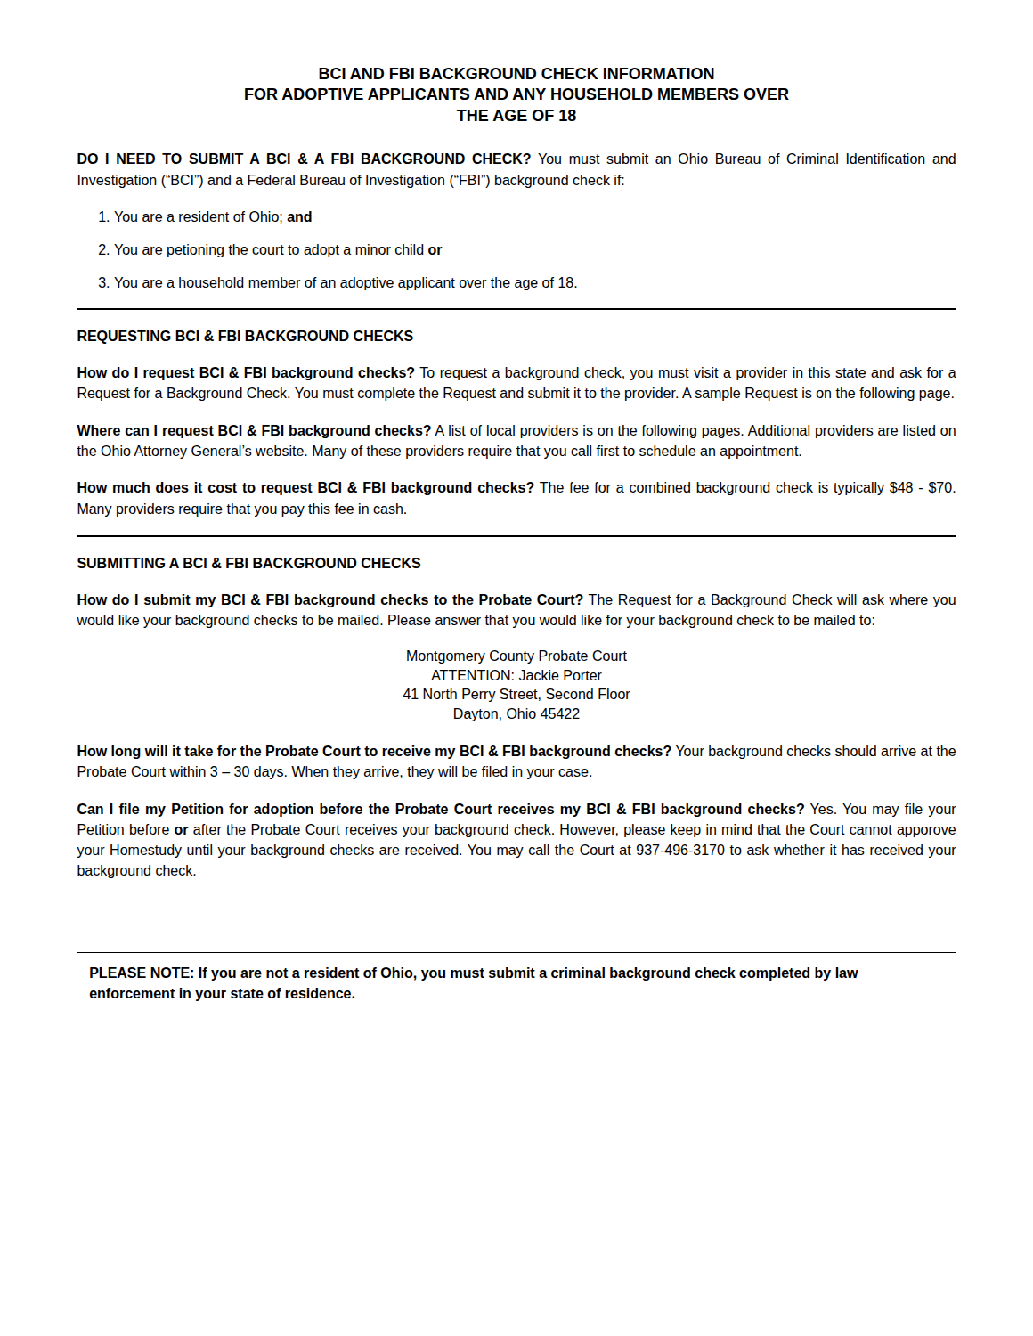BCI AND FBI BACKGROUND CHECK INFORMATION
FOR ADOPTIVE APPLICANTS AND ANY HOUSEHOLD MEMBERS OVER
THE AGE OF 18
DO I NEED TO SUBMIT A BCI & A FBI BACKGROUND CHECK? You must submit an Ohio Bureau of Criminal Identification and Investigation (“BCI”) and a Federal Bureau of Investigation (“FBI”) background check if:
You are a resident of Ohio; and
You are petioning the court to adopt a minor child or
You are a household member of an adoptive applicant over the age of 18.
REQUESTING BCI & FBI BACKGROUND CHECKS
How do I request BCI & FBI background checks? To request a background check, you must visit a provider in this state and ask for a Request for a Background Check. You must complete the Request and submit it to the provider. A sample Request is on the following page.
Where can I request BCI & FBI background checks? A list of local providers is on the following pages. Additional providers are listed on the Ohio Attorney General’s website. Many of these providers require that you call first to schedule an appointment.
How much does it cost to request BCI & FBI background checks? The fee for a combined background check is typically $48 - $70. Many providers require that you pay this fee in cash.
SUBMITTING A BCI & FBI BACKGROUND CHECKS
How do I submit my BCI & FBI background checks to the Probate Court? The Request for a Background Check will ask where you would like your background checks to be mailed. Please answer that you would like for your background check to be mailed to:
Montgomery County Probate Court
ATTENTION: Jackie Porter
41 North Perry Street, Second Floor
Dayton, Ohio 45422
How long will it take for the Probate Court to receive my BCI & FBI background checks? Your background checks should arrive at the Probate Court within 3 – 30 days. When they arrive, they will be filed in your case.
Can I file my Petition for adoption before the Probate Court receives my BCI & FBI background checks? Yes. You may file your Petition before or after the Probate Court receives your background check. However, please keep in mind that the Court cannot apporove your Homestudy until your background checks are received. You may call the Court at 937-496-3170 to ask whether it has received your background check.
PLEASE NOTE: If you are not a resident of Ohio, you must submit a criminal background check completed by law enforcement in your state of residence.